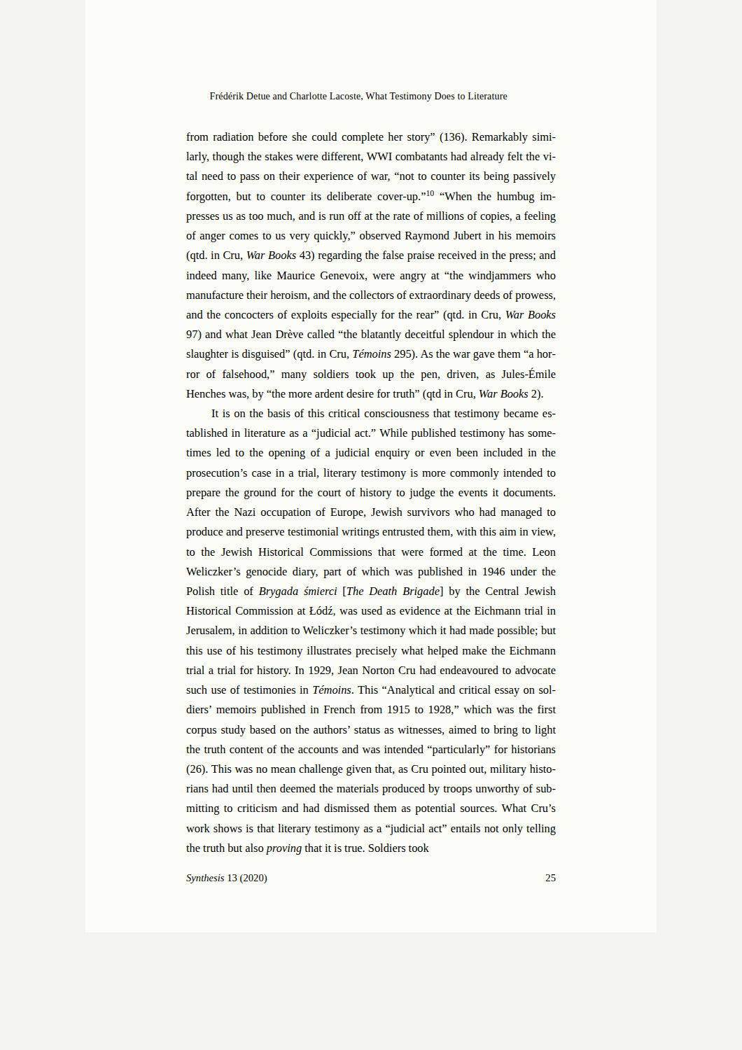Frédérik Detue and Charlotte Lacoste, What Testimony Does to Literature
from radiation before she could complete her story” (136). Remarkably similarly, though the stakes were different, WWI combatants had already felt the vital need to pass on their experience of war, “not to counter its being passively forgotten, but to counter its deliberate cover-up.”10 “When the humbug impresses us as too much, and is run off at the rate of millions of copies, a feeling of anger comes to us very quickly,” observed Raymond Jubert in his memoirs (qtd. in Cru, War Books 43) regarding the false praise received in the press; and indeed many, like Maurice Genevoix, were angry at “the windjammers who manufacture their heroism, and the collectors of extraordinary deeds of prowess, and the concocters of exploits especially for the rear” (qtd. in Cru, War Books 97) and what Jean Drève called “the blatantly deceitful splendour in which the slaughter is disguised” (qtd. in Cru, Témoins 295). As the war gave them “a horror of falsehood,” many soldiers took up the pen, driven, as Jules-Émile Henches was, by “the more ardent desire for truth” (qtd in Cru, War Books 2).
It is on the basis of this critical consciousness that testimony became established in literature as a “judicial act.” While published testimony has sometimes led to the opening of a judicial enquiry or even been included in the prosecution’s case in a trial, literary testimony is more commonly intended to prepare the ground for the court of history to judge the events it documents. After the Nazi occupation of Europe, Jewish survivors who had managed to produce and preserve testimonial writings entrusted them, with this aim in view, to the Jewish Historical Commissions that were formed at the time. Leon Weliczker’s genocide diary, part of which was published in 1946 under the Polish title of Brygada śmierci [The Death Brigade] by the Central Jewish Historical Commission at Łódź, was used as evidence at the Eichmann trial in Jerusalem, in addition to Weliczker’s testimony which it had made possible; but this use of his testimony illustrates precisely what helped make the Eichmann trial a trial for history. In 1929, Jean Norton Cru had endeavoured to advocate such use of testimonies in Témoins. This “Analytical and critical essay on soldiers’ memoirs published in French from 1915 to 1928,” which was the first corpus study based on the authors’ status as witnesses, aimed to bring to light the truth content of the accounts and was intended “particularly” for historians (26). This was no mean challenge given that, as Cru pointed out, military historians had until then deemed the materials produced by troops unworthy of submitting to criticism and had dismissed them as potential sources. What Cru’s work shows is that literary testimony as a “judicial act” entails not only telling the truth but also proving that it is true. Soldiers took
Synthesis 13 (2020) 25